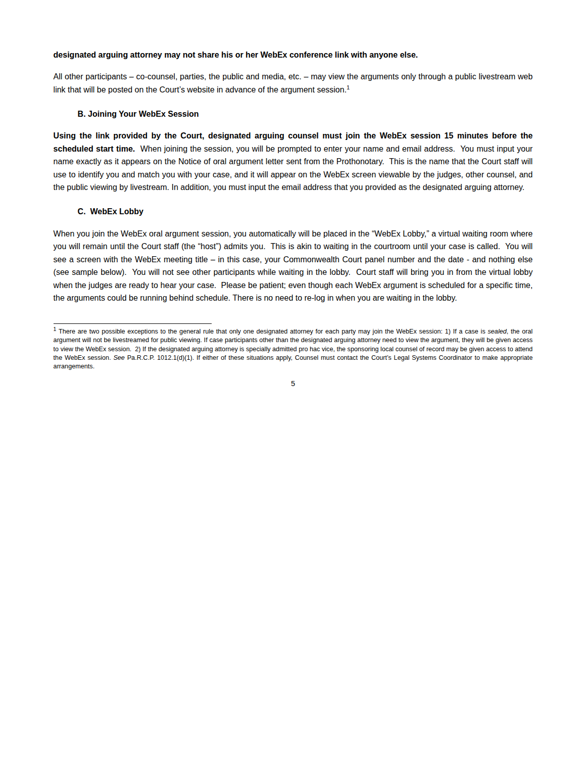designated arguing attorney may not share his or her WebEx conference link with anyone else.
All other participants – co-counsel, parties, the public and media, etc. – may view the arguments only through a public livestream web link that will be posted on the Court’s website in advance of the argument session.1
B. Joining Your WebEx Session
Using the link provided by the Court, designated arguing counsel must join the WebEx session 15 minutes before the scheduled start time. When joining the session, you will be prompted to enter your name and email address. You must input your name exactly as it appears on the Notice of oral argument letter sent from the Prothonotary. This is the name that the Court staff will use to identify you and match you with your case, and it will appear on the WebEx screen viewable by the judges, other counsel, and the public viewing by livestream. In addition, you must input the email address that you provided as the designated arguing attorney.
C. WebEx Lobby
When you join the WebEx oral argument session, you automatically will be placed in the “WebEx Lobby,” a virtual waiting room where you will remain until the Court staff (the “host”) admits you. This is akin to waiting in the courtroom until your case is called. You will see a screen with the WebEx meeting title – in this case, your Commonwealth Court panel number and the date - and nothing else (see sample below). You will not see other participants while waiting in the lobby. Court staff will bring you in from the virtual lobby when the judges are ready to hear your case. Please be patient; even though each WebEx argument is scheduled for a specific time, the arguments could be running behind schedule. There is no need to re-log in when you are waiting in the lobby.
1 There are two possible exceptions to the general rule that only one designated attorney for each party may join the WebEx session: 1) If a case is sealed, the oral argument will not be livestreamed for public viewing. If case participants other than the designated arguing attorney need to view the argument, they will be given access to view the WebEx session. 2) If the designated arguing attorney is specially admitted pro hac vice, the sponsoring local counsel of record may be given access to attend the WebEx session. See Pa.R.C.P. 1012.1(d)(1). If either of these situations apply, Counsel must contact the Court’s Legal Systems Coordinator to make appropriate arrangements.
5